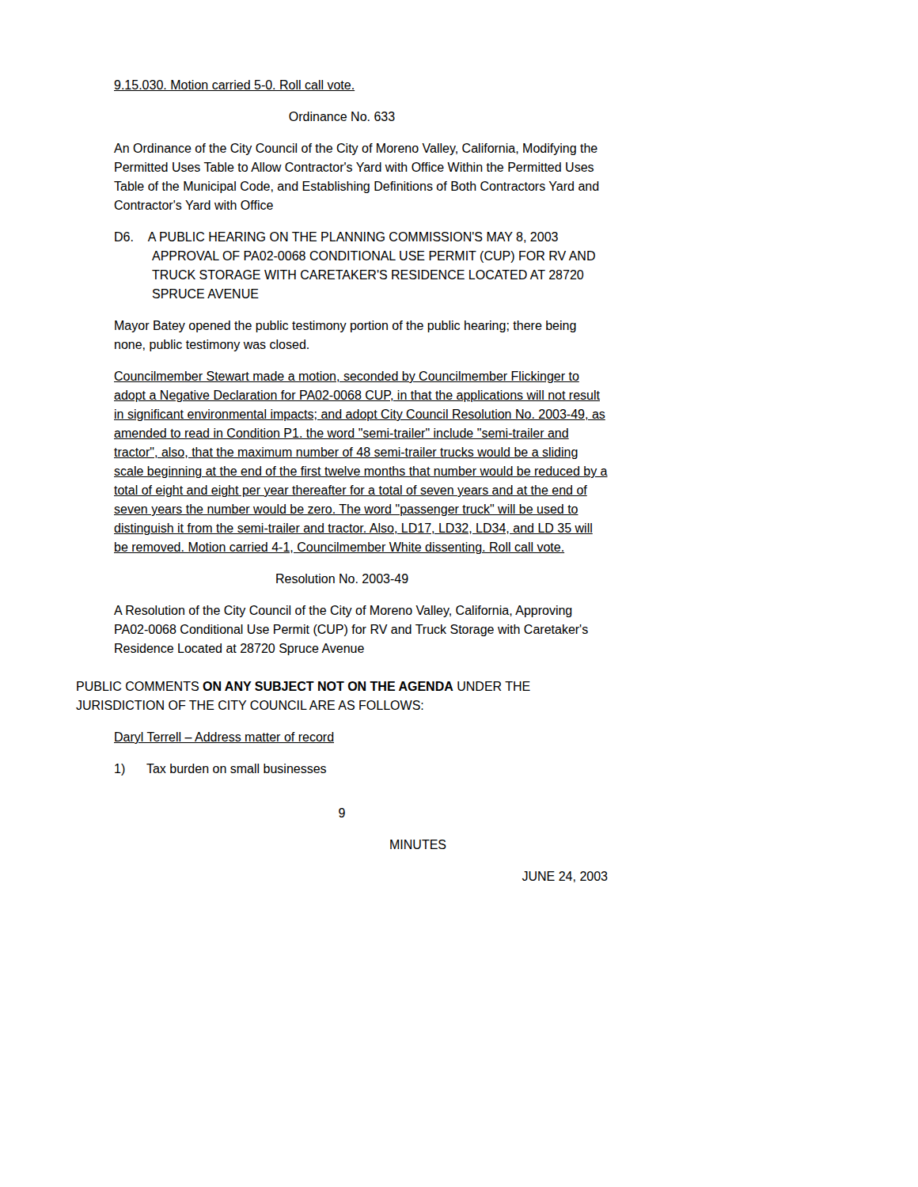9.15.030. Motion carried 5-0. Roll call vote.
Ordinance No. 633
An Ordinance of the City Council of the City of Moreno Valley, California, Modifying the Permitted Uses Table to Allow Contractor's Yard with Office Within the Permitted Uses Table of the Municipal Code, and Establishing Definitions of Both Contractors Yard and Contractor's Yard with Office
D6. A PUBLIC HEARING ON THE PLANNING COMMISSION'S MAY 8, 2003 APPROVAL OF PA02-0068 CONDITIONAL USE PERMIT (CUP) FOR RV AND TRUCK STORAGE WITH CARETAKER'S RESIDENCE LOCATED AT 28720 SPRUCE AVENUE
Mayor Batey opened the public testimony portion of the public hearing; there being none, public testimony was closed.
Councilmember Stewart made a motion, seconded by Councilmember Flickinger to adopt a Negative Declaration for PA02-0068 CUP, in that the applications will not result in significant environmental impacts; and adopt City Council Resolution No. 2003-49, as amended to read in Condition P1. the word "semi-trailer" include "semi-trailer and tractor", also, that the maximum number of 48 semi-trailer trucks would be a sliding scale beginning at the end of the first twelve months that number would be reduced by a total of eight and eight per year thereafter for a total of seven years and at the end of seven years the number would be zero. The word "passenger truck" will be used to distinguish it from the semi-trailer and tractor. Also, LD17, LD32, LD34, and LD 35 will be removed. Motion carried 4-1, Councilmember White dissenting. Roll call vote.
Resolution No. 2003-49
A Resolution of the City Council of the City of Moreno Valley, California, Approving PA02-0068 Conditional Use Permit (CUP) for RV and Truck Storage with Caretaker's Residence Located at 28720 Spruce Avenue
PUBLIC COMMENTS ON ANY SUBJECT NOT ON THE AGENDA UNDER THE JURISDICTION OF THE CITY COUNCIL ARE AS FOLLOWS:
Daryl Terrell – Address matter of record
1) Tax burden on small businesses
9
MINUTES
JUNE 24, 2003